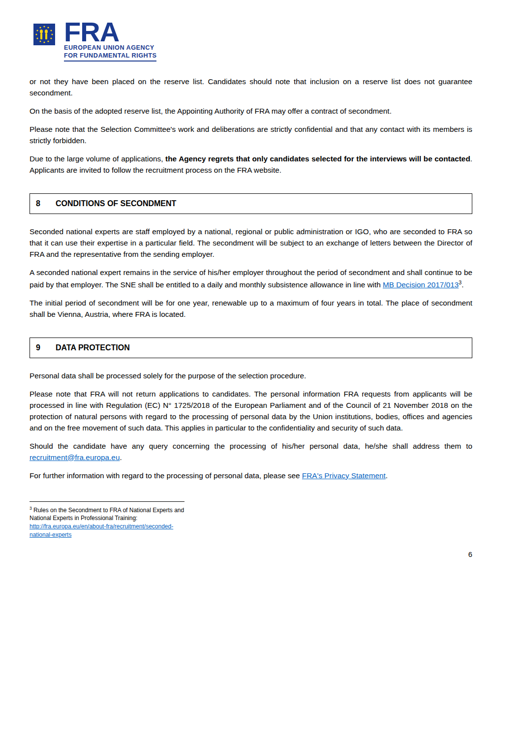FRA
EUROPEAN UNION AGENCY
FOR FUNDAMENTAL RIGHTS
or not they have been placed on the reserve list. Candidates should note that inclusion on a reserve list does not guarantee secondment.
On the basis of the adopted reserve list, the Appointing Authority of FRA may offer a contract of secondment.
Please note that the Selection Committee's work and deliberations are strictly confidential and that any contact with its members is strictly forbidden.
Due to the large volume of applications, the Agency regrets that only candidates selected for the interviews will be contacted. Applicants are invited to follow the recruitment process on the FRA website.
8 CONDITIONS OF SECONDMENT
Seconded national experts are staff employed by a national, regional or public administration or IGO, who are seconded to FRA so that it can use their expertise in a particular field. The secondment will be subject to an exchange of letters between the Director of FRA and the representative from the sending employer.
A seconded national expert remains in the service of his/her employer throughout the period of secondment and shall continue to be paid by that employer. The SNE shall be entitled to a daily and monthly subsistence allowance in line with MB Decision 2017/0133.
The initial period of secondment will be for one year, renewable up to a maximum of four years in total. The place of secondment shall be Vienna, Austria, where FRA is located.
9 DATA PROTECTION
Personal data shall be processed solely for the purpose of the selection procedure.
Please note that FRA will not return applications to candidates. The personal information FRA requests from applicants will be processed in line with Regulation (EC) N° 1725/2018 of the European Parliament and of the Council of 21 November 2018 on the protection of natural persons with regard to the processing of personal data by the Union institutions, bodies, offices and agencies and on the free movement of such data. This applies in particular to the confidentiality and security of such data.
Should the candidate have any query concerning the processing of his/her personal data, he/she shall address them to recruitment@fra.europa.eu.
For further information with regard to the processing of personal data, please see FRA's Privacy Statement.
3 Rules on the Secondment to FRA of National Experts and National Experts in Professional Training: http://fra.europa.eu/en/about-fra/recruitment/seconded-national-experts
6